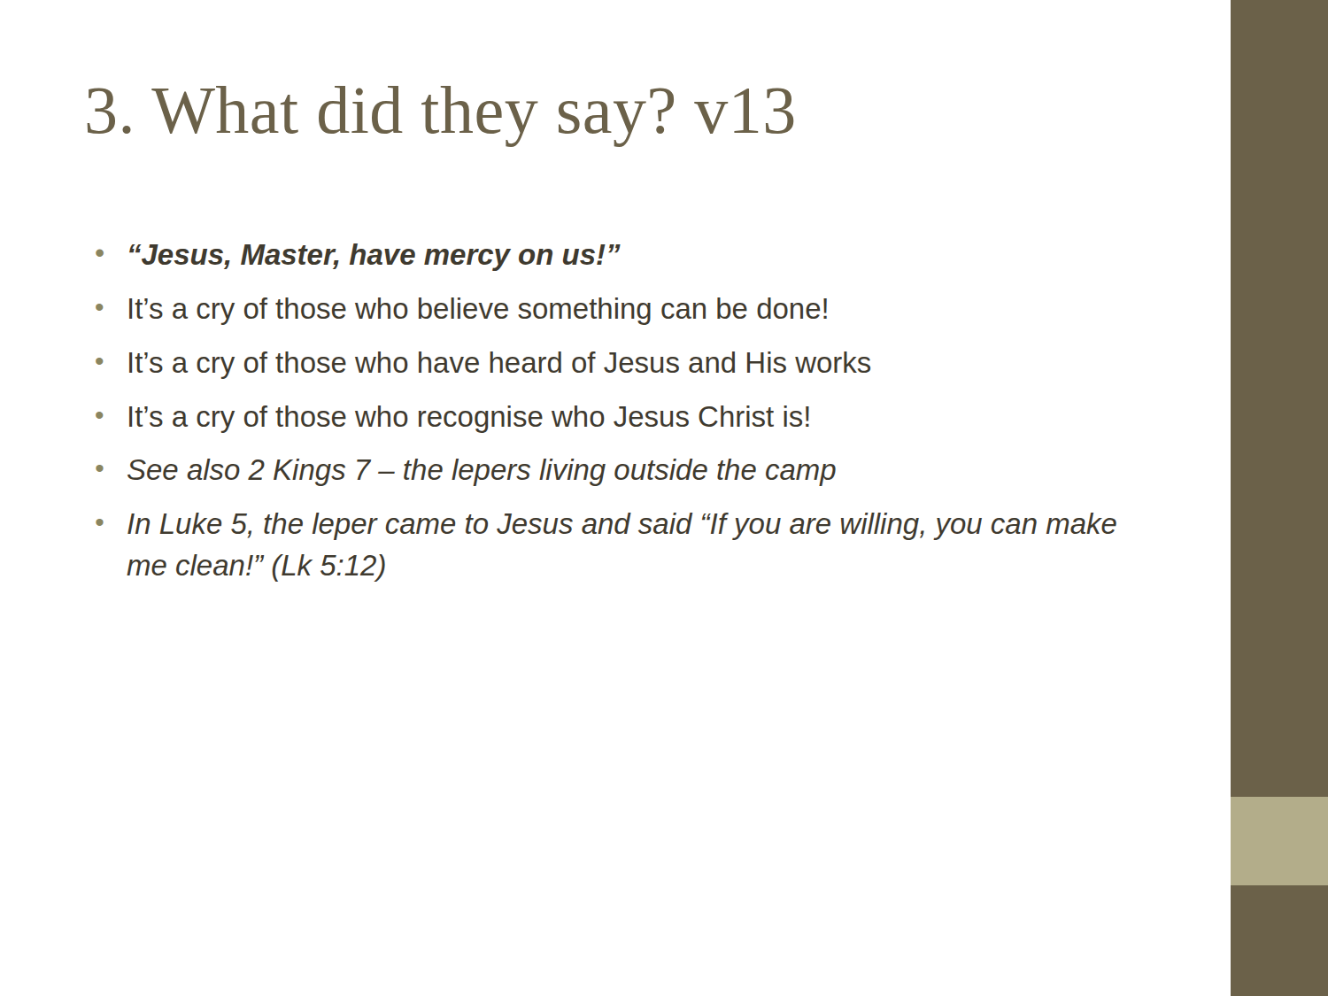3. What did they say? v13
“Jesus, Master, have mercy on us!”
It’s a cry of those who believe something can be done!
It’s a cry of those who have heard of Jesus and His works
It’s a cry of those who recognise who Jesus Christ is!
See also 2 Kings 7 – the lepers living outside the camp
In Luke 5, the leper came to Jesus and said “If you are willing, you can make me clean!” (Lk 5:12)